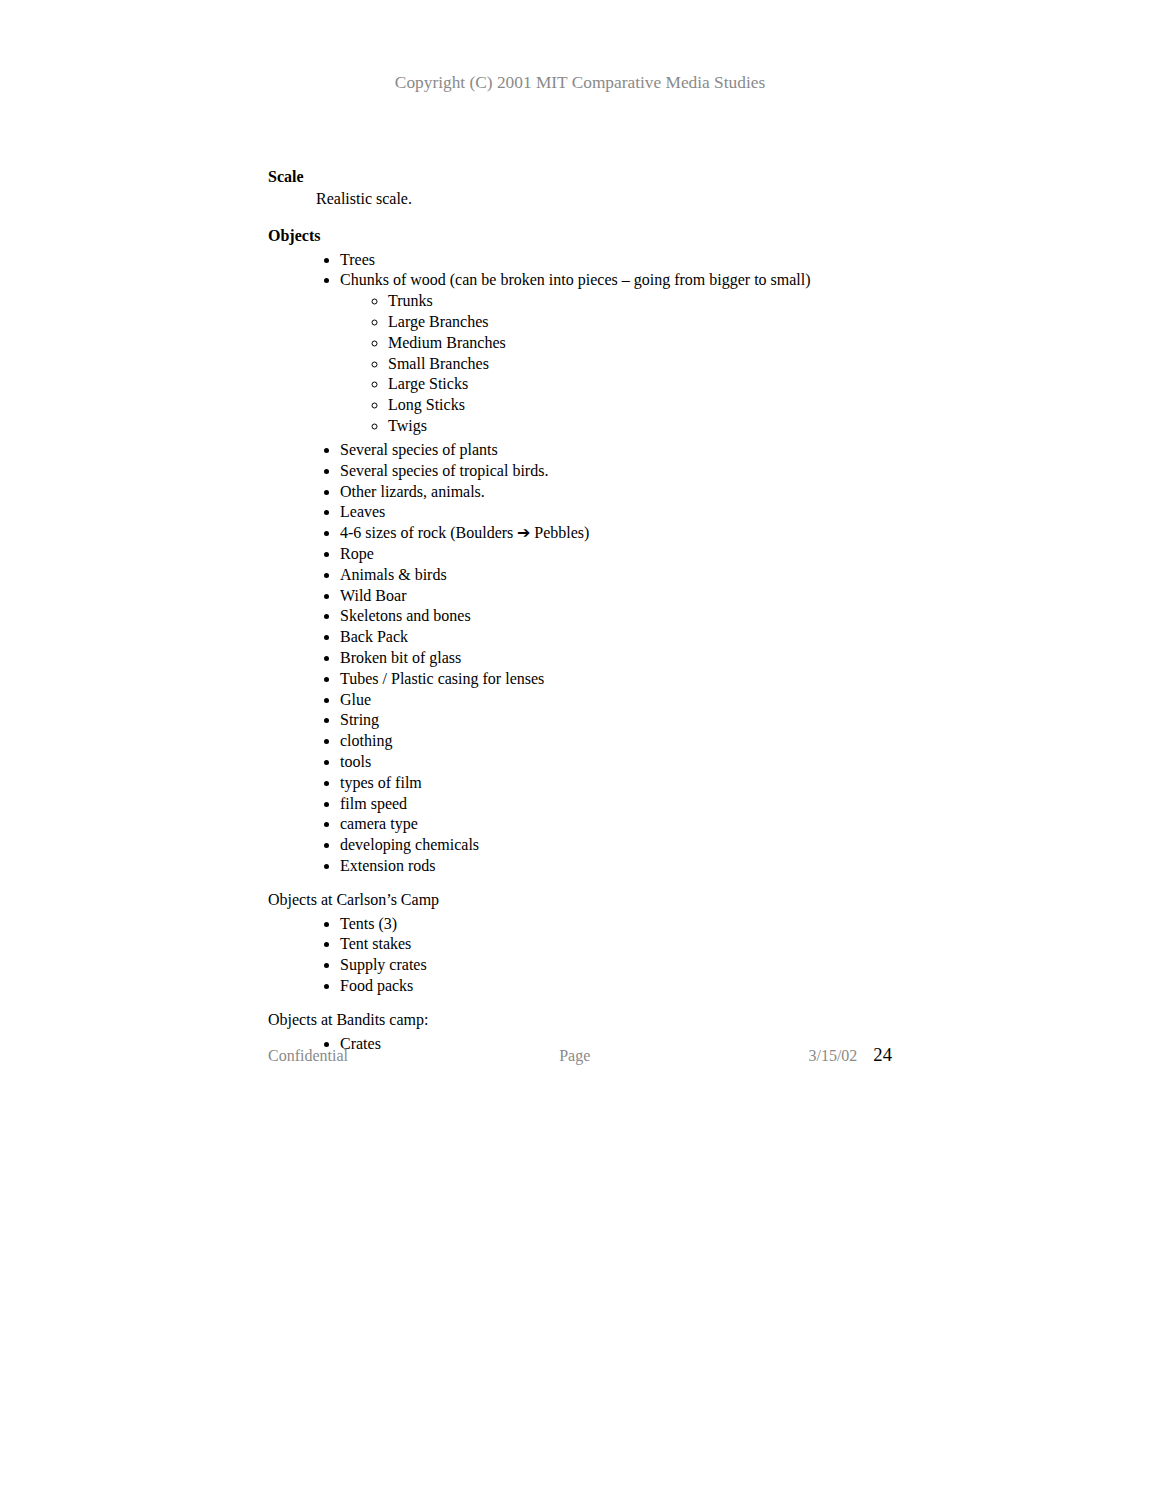Copyright (C) 2001 MIT Comparative Media Studies
Scale
Realistic scale.
Objects
Trees
Chunks of wood (can be broken into pieces – going from bigger to small)
Trunks
Large Branches
Medium Branches
Small Branches
Large Sticks
Long Sticks
Twigs
Several species of plants
Several species of tropical birds.
Other lizards, animals.
Leaves
4-6 sizes of rock (Boulders ➔ Pebbles)
Rope
Animals & birds
Wild Boar
Skeletons and bones
Back Pack
Broken bit of glass
Tubes / Plastic casing for lenses
Glue
String
clothing
tools
types of film
film speed
camera type
developing chemicals
Extension rods
Objects at Carlson’s Camp
Tents (3)
Tent stakes
Supply crates
Food packs
Objects at Bandits camp:
Crates
Confidential Page 3/15/02 24